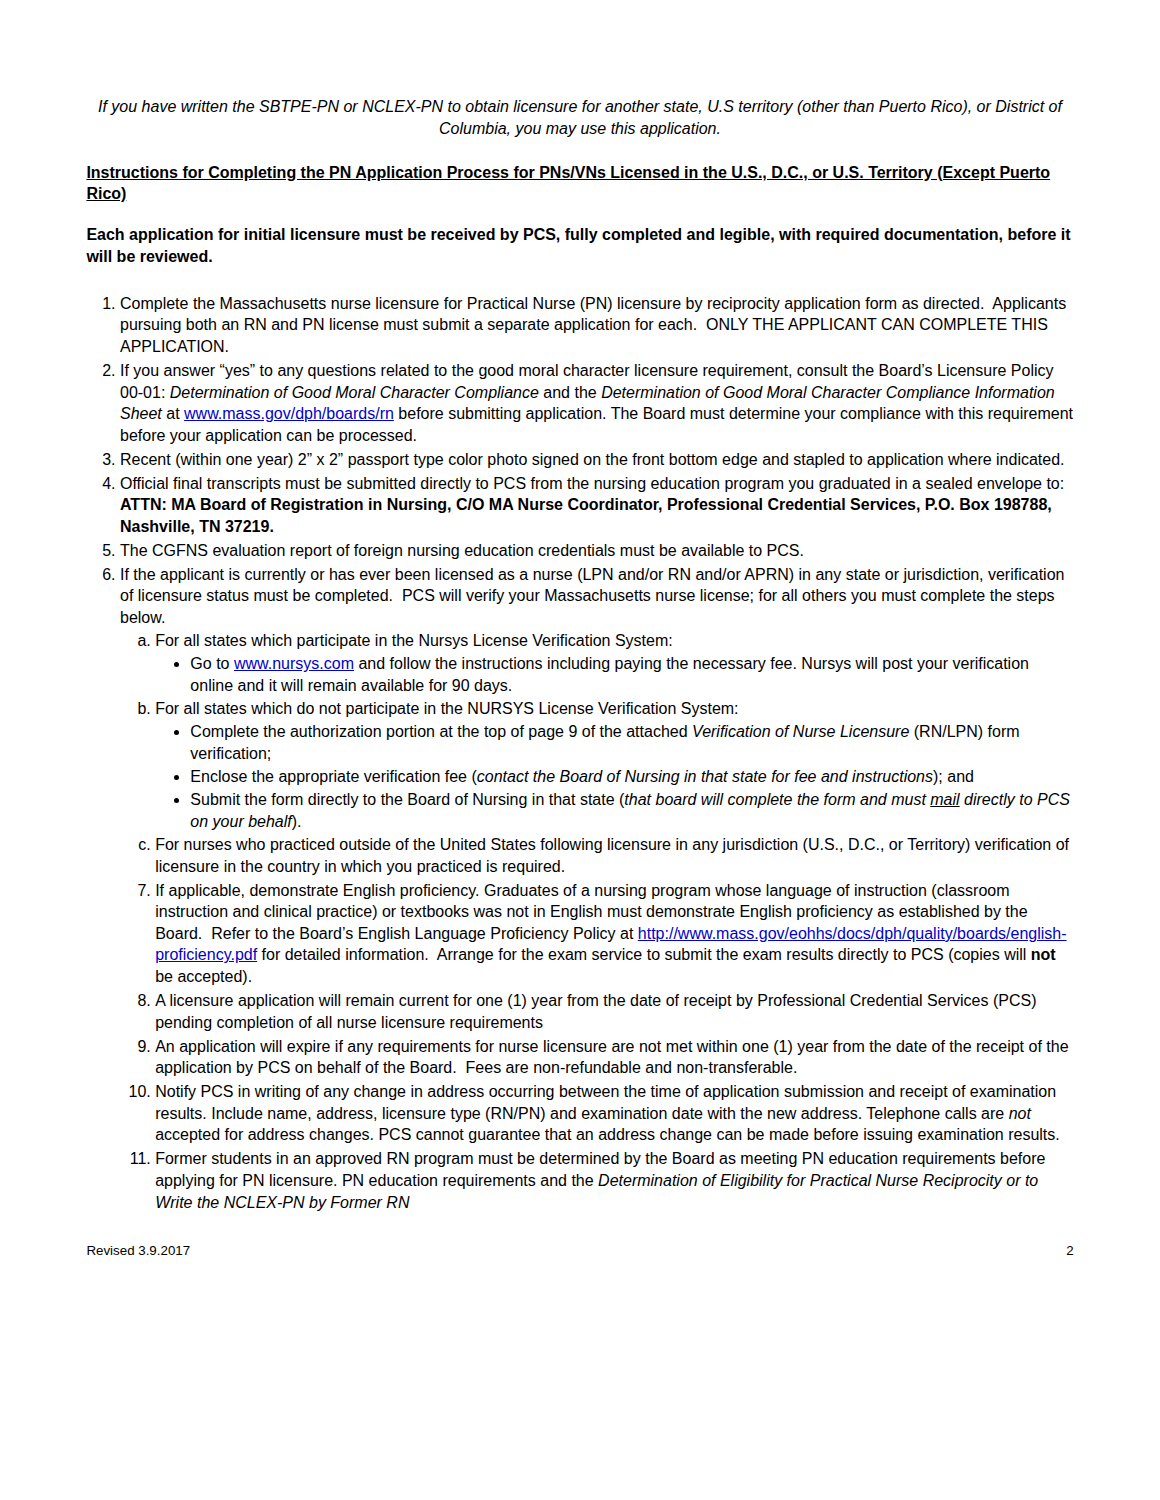If you have written the SBTPE-PN or NCLEX-PN to obtain licensure for another state, U.S territory (other than Puerto Rico), or District of Columbia, you may use this application.
Instructions for Completing the PN Application Process for PNs/VNs Licensed in the U.S., D.C., or U.S. Territory (Except Puerto Rico)
Each application for initial licensure must be received by PCS, fully completed and legible, with required documentation, before it will be reviewed.
Complete the Massachusetts nurse licensure for Practical Nurse (PN) licensure by reciprocity application form as directed. Applicants pursuing both an RN and PN license must submit a separate application for each. ONLY THE APPLICANT CAN COMPLETE THIS APPLICATION.
If you answer “yes” to any questions related to the good moral character licensure requirement, consult the Board’s Licensure Policy 00-01: Determination of Good Moral Character Compliance and the Determination of Good Moral Character Compliance Information Sheet at www.mass.gov/dph/boards/rn before submitting application. The Board must determine your compliance with this requirement before your application can be processed.
Recent (within one year) 2” x 2” passport type color photo signed on the front bottom edge and stapled to application where indicated.
Official final transcripts must be submitted directly to PCS from the nursing education program you graduated in a sealed envelope to: ATTN: MA Board of Registration in Nursing, C/O MA Nurse Coordinator, Professional Credential Services, P.O. Box 198788, Nashville, TN 37219.
The CGFNS evaluation report of foreign nursing education credentials must be available to PCS.
If the applicant is currently or has ever been licensed as a nurse (LPN and/or RN and/or APRN) in any state or jurisdiction, verification of licensure status must be completed. PCS will verify your Massachusetts nurse license; for all others you must complete the steps below.
For all states which participate in the Nursys License Verification System:
Go to www.nursys.com and follow the instructions including paying the necessary fee. Nursys will post your verification online and it will remain available for 90 days.
For all states which do not participate in the NURSYS License Verification System:
Complete the authorization portion at the top of page 9 of the attached Verification of Nurse Licensure (RN/LPN) form verification;
Enclose the appropriate verification fee (contact the Board of Nursing in that state for fee and instructions); and
Submit the form directly to the Board of Nursing in that state (that board will complete the form and must mail directly to PCS on your behalf).
For nurses who practiced outside of the United States following licensure in any jurisdiction (U.S., D.C., or Territory) verification of licensure in the country in which you practiced is required.
If applicable, demonstrate English proficiency. Graduates of a nursing program whose language of instruction (classroom instruction and clinical practice) or textbooks was not in English must demonstrate English proficiency as established by the Board. Refer to the Board’s English Language Proficiency Policy at http://www.mass.gov/eohhs/docs/dph/quality/boards/english-proficiency.pdf for detailed information. Arrange for the exam service to submit the exam results directly to PCS (copies will not be accepted).
A licensure application will remain current for one (1) year from the date of receipt by Professional Credential Services (PCS) pending completion of all nurse licensure requirements
An application will expire if any requirements for nurse licensure are not met within one (1) year from the date of the receipt of the application by PCS on behalf of the Board. Fees are non-refundable and non-transferable.
Notify PCS in writing of any change in address occurring between the time of application submission and receipt of examination results. Include name, address, licensure type (RN/PN) and examination date with the new address. Telephone calls are not accepted for address changes. PCS cannot guarantee that an address change can be made before issuing examination results.
Former students in an approved RN program must be determined by the Board as meeting PN education requirements before applying for PN licensure. PN education requirements and the Determination of Eligibility for Practical Nurse Reciprocity or to Write the NCLEX-PN by Former RN
Revised 3.9.2017 2